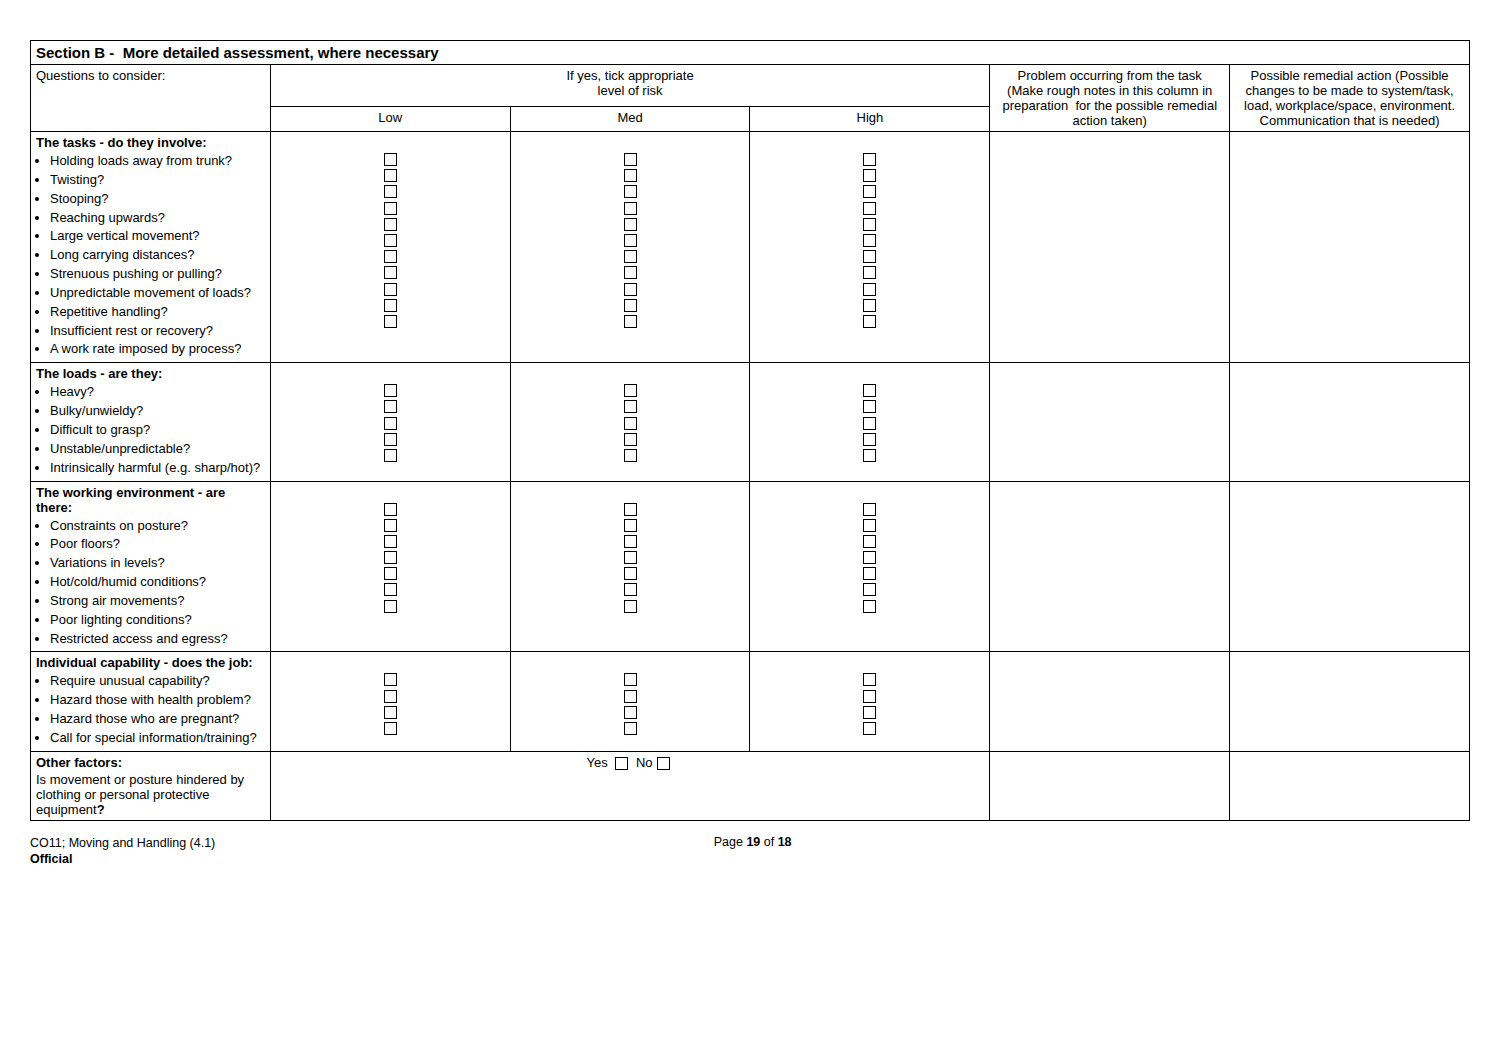| Section B - More detailed assessment, where necessary |
| Questions to consider: | If yes, tick appropriate level of risk | Problem occurring from the task (Make rough notes in this column in preparation for the possible remedial action taken) | Possible remedial action (Possible changes to be made to system/task, load, workplace/space, environment. Communication that is needed) |
| Low | Med | High |
| The tasks - do they involve: Holding loads away from trunk? Twisting? Stooping? Reaching upwards? Large vertical movement? Long carrying distances? Strenuous pushing or pulling? Unpredictable movement of loads? Repetitive handling? Insufficient rest or recovery? A work rate imposed by process? | | | | | |
| The loads - are they: Heavy? Bulky/unwieldy? Difficult to grasp? Unstable/unpredictable? Intrinsically harmful (e.g. sharp/hot)? | | | | | |
| The working environment - are there: Constraints on posture? Poor floors? Variations in levels? Hot/cold/humid conditions? Strong air movements? Poor lighting conditions? Restricted access and egress? | | | | | |
| Individual capability - does the job: Require unusual capability? Hazard those with health problem? Hazard those who are pregnant? Call for special information/training? | | | | | |
| Other factors: Is movement or posture hindered by clothing or personal protective equipment ? | Yes No | | |
CO11; Moving and Handling (4.1)
Official
Page 19 of 18